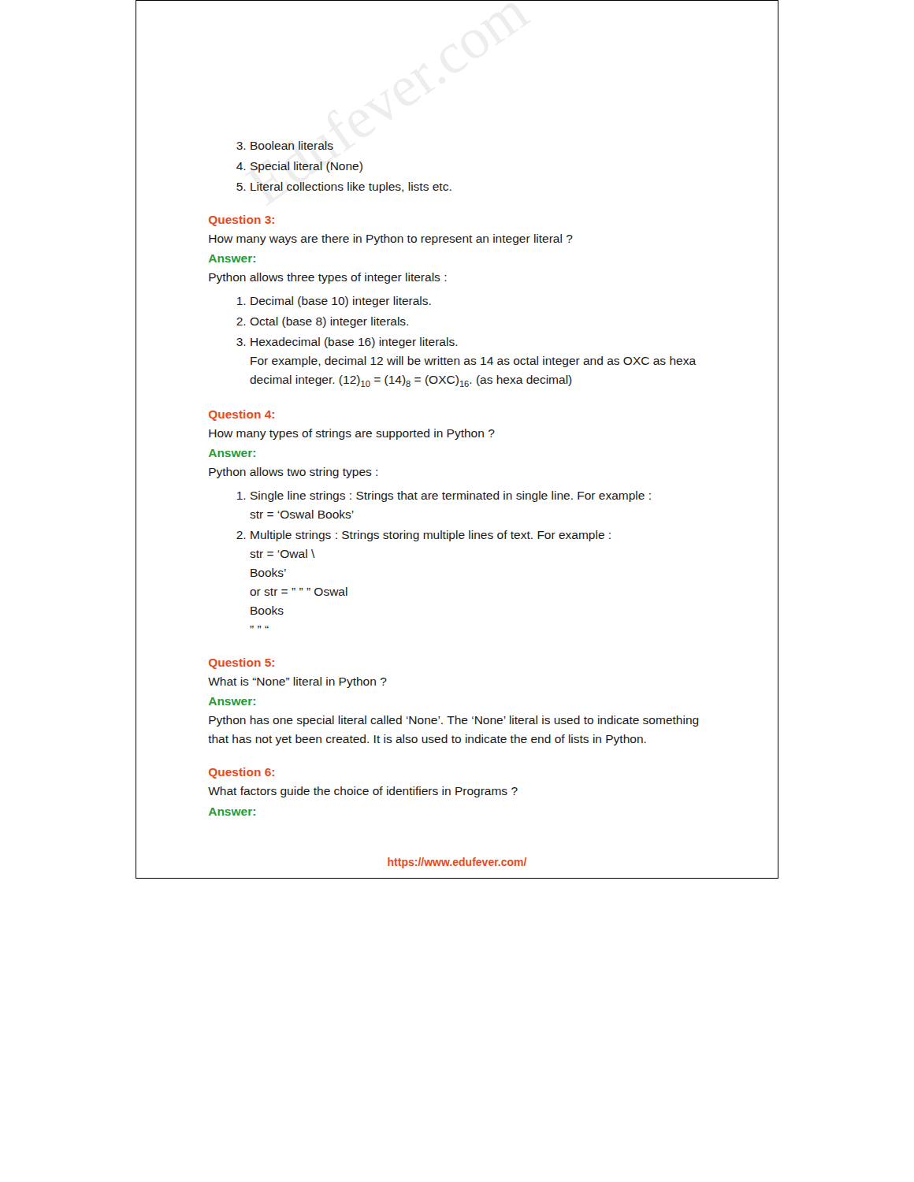Edufever.com
Boolean literals
Special literal (None)
Literal collections like tuples, lists etc.
Question 3:
How many ways are there in Python to represent an integer literal ?
Answer:
Python allows three types of integer literals :
Decimal (base 10) integer literals.
Octal (base 8) integer literals.
Hexadecimal (base 16) integer literals.
For example, decimal 12 will be written as 14 as octal integer and as OXC as hexa decimal integer. (12)10 = (14)8 = (OXC)16. (as hexa decimal)
Question 4:
How many types of strings are supported in Python ?
Answer:
Python allows two string types :
Single line strings : Strings that are terminated in single line. For example :
str = ‘Oswal Books’
Multiple strings : Strings storing multiple lines of text. For example :
str = ‘Owal \
Books’
or str = ” ” ” Oswal
Books
” ” “
Question 5:
What is “None” literal in Python ?
Answer:
Python has one special literal called ‘None’. The ‘None’ literal is used to indicate something that has not yet been created. It is also used to indicate the end of lists in Python.
Question 6:
What factors guide the choice of identifiers in Programs ?
Answer:
https://www.edufever.com/